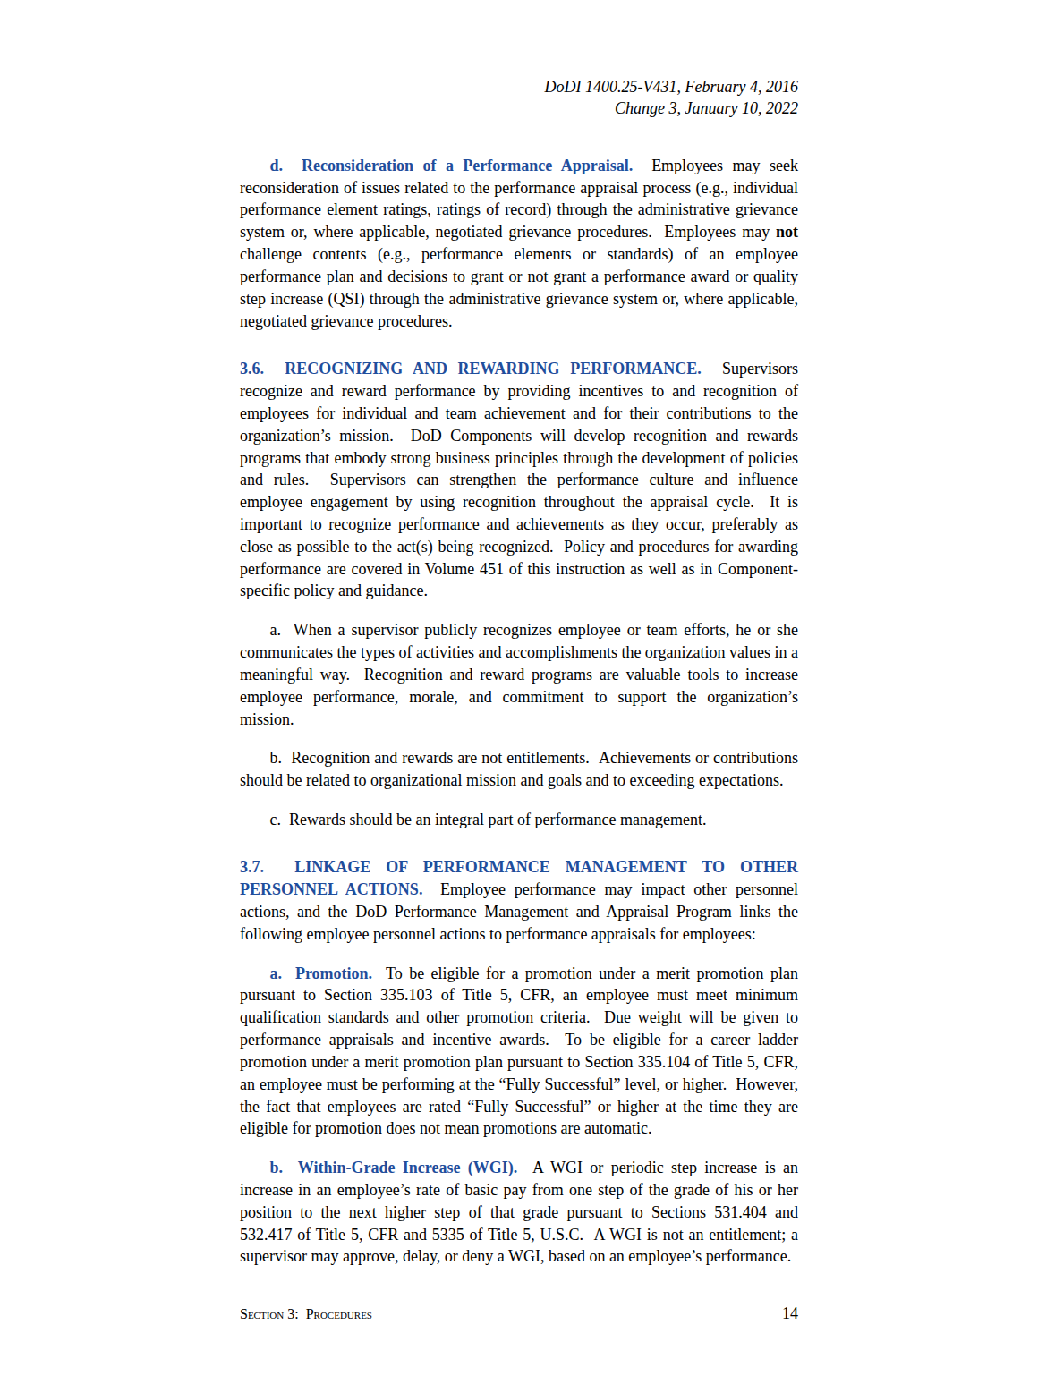DoDI 1400.25-V431, February 4, 2016 Change 3, January 10, 2022
d. Reconsideration of a Performance Appraisal. Employees may seek reconsideration of issues related to the performance appraisal process (e.g., individual performance element ratings, ratings of record) through the administrative grievance system or, where applicable, negotiated grievance procedures. Employees may not challenge contents (e.g., performance elements or standards) of an employee performance plan and decisions to grant or not grant a performance award or quality step increase (QSI) through the administrative grievance system or, where applicable, negotiated grievance procedures.
3.6. RECOGNIZING AND REWARDING PERFORMANCE. Supervisors recognize and reward performance by providing incentives to and recognition of employees for individual and team achievement and for their contributions to the organization’s mission. DoD Components will develop recognition and rewards programs that embody strong business principles through the development of policies and rules. Supervisors can strengthen the performance culture and influence employee engagement by using recognition throughout the appraisal cycle. It is important to recognize performance and achievements as they occur, preferably as close as possible to the act(s) being recognized. Policy and procedures for awarding performance are covered in Volume 451 of this instruction as well as in Component-specific policy and guidance.
a. When a supervisor publicly recognizes employee or team efforts, he or she communicates the types of activities and accomplishments the organization values in a meaningful way. Recognition and reward programs are valuable tools to increase employee performance, morale, and commitment to support the organization’s mission.
b. Recognition and rewards are not entitlements. Achievements or contributions should be related to organizational mission and goals and to exceeding expectations.
c. Rewards should be an integral part of performance management.
3.7. LINKAGE OF PERFORMANCE MANAGEMENT TO OTHER PERSONNEL ACTIONS. Employee performance may impact other personnel actions, and the DoD Performance Management and Appraisal Program links the following employee personnel actions to performance appraisals for employees:
a. Promotion. To be eligible for a promotion under a merit promotion plan pursuant to Section 335.103 of Title 5, CFR, an employee must meet minimum qualification standards and other promotion criteria. Due weight will be given to performance appraisals and incentive awards. To be eligible for a career ladder promotion under a merit promotion plan pursuant to Section 335.104 of Title 5, CFR, an employee must be performing at the “Fully Successful” level, or higher. However, the fact that employees are rated “Fully Successful” or higher at the time they are eligible for promotion does not mean promotions are automatic.
b. Within-Grade Increase (WGI). A WGI or periodic step increase is an increase in an employee’s rate of basic pay from one step of the grade of his or her position to the next higher step of that grade pursuant to Sections 531.404 and 532.417 of Title 5, CFR and 5335 of Title 5, U.S.C. A WGI is not an entitlement; a supervisor may approve, delay, or deny a WGI, based on an employee’s performance.
Section 3: Procedures 14